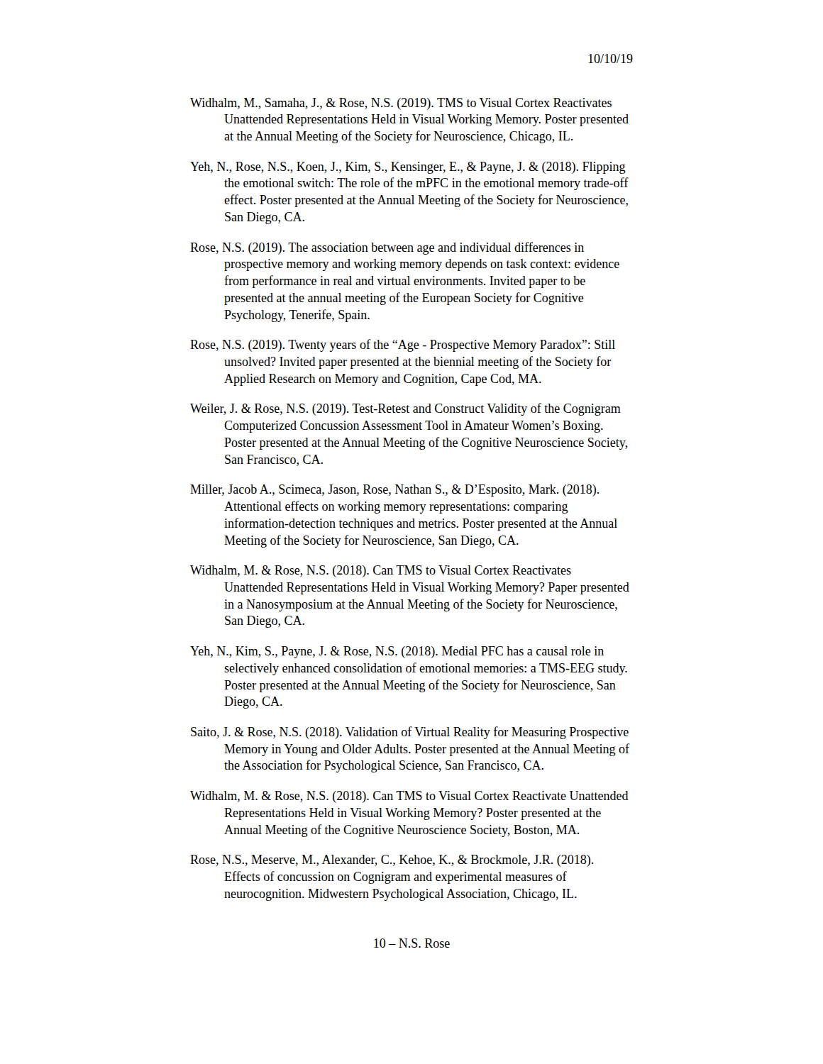10/10/19
Widhalm, M., Samaha, J., & Rose, N.S. (2019). TMS to Visual Cortex Reactivates Unattended Representations Held in Visual Working Memory. Poster presented at the Annual Meeting of the Society for Neuroscience, Chicago, IL.
Yeh, N., Rose, N.S., Koen, J., Kim, S., Kensinger, E., & Payne, J. & (2018). Flipping the emotional switch: The role of the mPFC in the emotional memory trade-off effect. Poster presented at the Annual Meeting of the Society for Neuroscience, San Diego, CA.
Rose, N.S. (2019). The association between age and individual differences in prospective memory and working memory depends on task context: evidence from performance in real and virtual environments. Invited paper to be presented at the annual meeting of the European Society for Cognitive Psychology, Tenerife, Spain.
Rose, N.S. (2019). Twenty years of the “Age - Prospective Memory Paradox”: Still unsolved? Invited paper presented at the biennial meeting of the Society for Applied Research on Memory and Cognition, Cape Cod, MA.
Weiler, J. & Rose, N.S. (2019). Test-Retest and Construct Validity of the Cognigram Computerized Concussion Assessment Tool in Amateur Women’s Boxing. Poster presented at the Annual Meeting of the Cognitive Neuroscience Society, San Francisco, CA.
Miller, Jacob A., Scimeca, Jason, Rose, Nathan S., & D’Esposito, Mark. (2018). Attentional effects on working memory representations: comparing information-detection techniques and metrics. Poster presented at the Annual Meeting of the Society for Neuroscience, San Diego, CA.
Widhalm, M. & Rose, N.S. (2018). Can TMS to Visual Cortex Reactivates Unattended Representations Held in Visual Working Memory? Paper presented in a Nanosymposium at the Annual Meeting of the Society for Neuroscience, San Diego, CA.
Yeh, N., Kim, S., Payne, J. & Rose, N.S. (2018). Medial PFC has a causal role in selectively enhanced consolidation of emotional memories: a TMS-EEG study. Poster presented at the Annual Meeting of the Society for Neuroscience, San Diego, CA.
Saito, J. & Rose, N.S. (2018). Validation of Virtual Reality for Measuring Prospective Memory in Young and Older Adults. Poster presented at the Annual Meeting of the Association for Psychological Science, San Francisco, CA.
Widhalm, M. & Rose, N.S. (2018). Can TMS to Visual Cortex Reactivate Unattended Representations Held in Visual Working Memory? Poster presented at the Annual Meeting of the Cognitive Neuroscience Society, Boston, MA.
Rose, N.S., Meserve, M., Alexander, C., Kehoe, K., & Brockmole, J.R. (2018). Effects of concussion on Cognigram and experimental measures of neurocognition. Midwestern Psychological Association, Chicago, IL.
10 – N.S. Rose